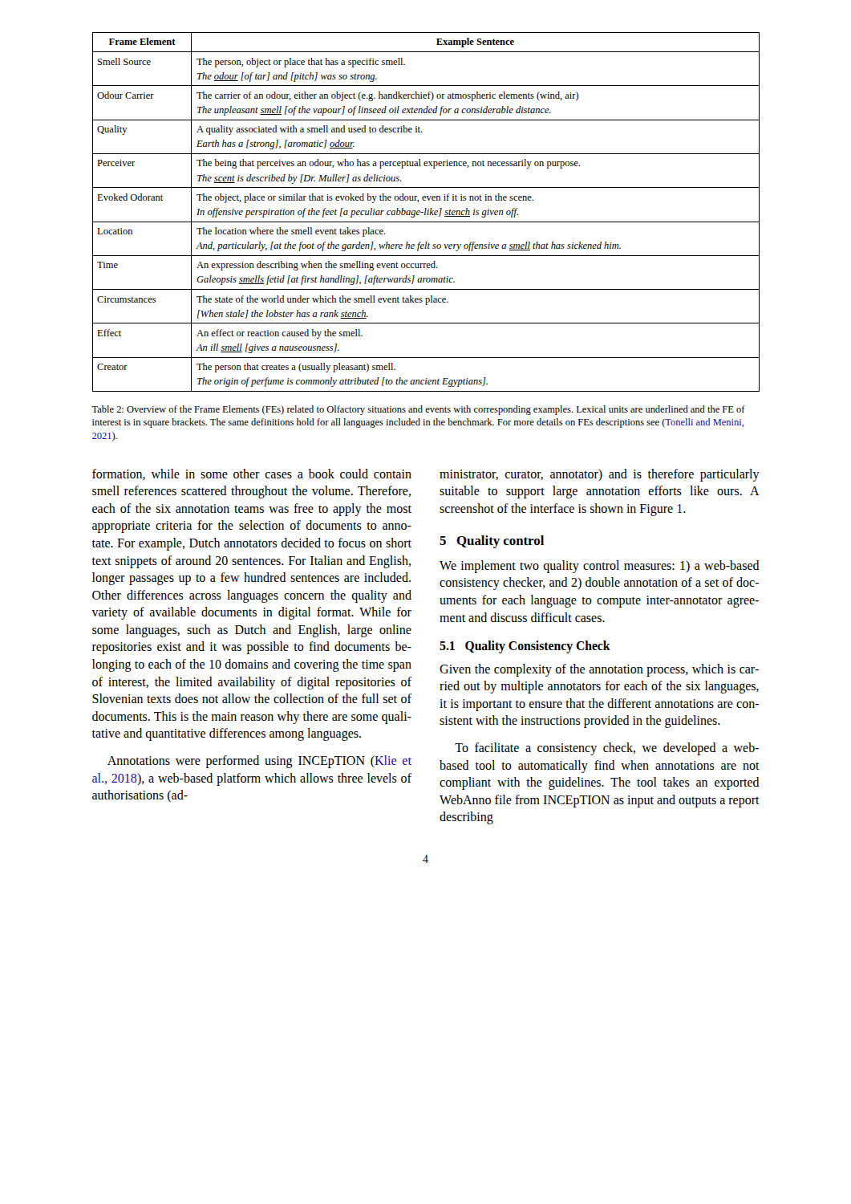| Frame Element | Example Sentence |
| --- | --- |
| Smell Source | The person, object or place that has a specific smell. The odour [of tar] and [pitch] was so strong. |
| Odour Carrier | The carrier of an odour, either an object (e.g. handkerchief) or atmospheric elements (wind, air) The unpleasant smell [of the vapour] of linseed oil extended for a considerable distance. |
| Quality | A quality associated with a smell and used to describe it. Earth has a [strong], [aromatic] odour . |
| Perceiver | The being that perceives an odour, who has a perceptual experience, not necessarily on purpose. The scent is described by [Dr. Muller] as delicious. |
| Evoked Odorant | The object, place or similar that is evoked by the odour, even if it is not in the scene. In offensive perspiration of the feet [a peculiar cabbage-like] stench is given off. |
| Location | The location where the smell event takes place. And, particularly, [at the foot of the garden], where he felt so very offensive a smell that has sickened him. |
| Time | An expression describing when the smelling event occurred. Galeopsis smells fetid [at first handling], [afterwards] aromatic. |
| Circumstances | The state of the world under which the smell event takes place. [When stale] the lobster has a rank stench . |
| Effect | An effect or reaction caused by the smell. An ill smell [gives a nauseousness]. |
| Creator | The person that creates a (usually pleasant) smell. The origin of perfume is commonly attributed [to the ancient Egyptians]. |
Table 2: Overview of the Frame Elements (FEs) related to Olfactory situations and events with corresponding examples. Lexical units are underlined and the FE of interest is in square brackets. The same definitions hold for all languages included in the benchmark. For more details on FEs descriptions see (Tonelli and Menini, 2021).
formation, while in some other cases a book could contain smell references scattered throughout the volume. Therefore, each of the six annotation teams was free to apply the most appropriate criteria for the selection of documents to annotate. For example, Dutch annotators decided to focus on short text snippets of around 20 sentences. For Italian and English, longer passages up to a few hundred sentences are included. Other differences across languages concern the quality and variety of available documents in digital format. While for some languages, such as Dutch and English, large online repositories exist and it was possible to find documents belonging to each of the 10 domains and covering the time span of interest, the limited availability of digital repositories of Slovenian texts does not allow the collection of the full set of documents. This is the main reason why there are some qualitative and quantitative differences among languages.
Annotations were performed using INCEpTION (Klie et al., 2018), a web-based platform which allows three levels of authorisations (ad-
ministrator, curator, annotator) and is therefore particularly suitable to support large annotation efforts like ours. A screenshot of the interface is shown in Figure 1.
5 Quality control
We implement two quality control measures: 1) a web-based consistency checker, and 2) double annotation of a set of documents for each language to compute inter-annotator agreement and discuss difficult cases.
5.1 Quality Consistency Check
Given the complexity of the annotation process, which is carried out by multiple annotators for each of the six languages, it is important to ensure that the different annotations are consistent with the instructions provided in the guidelines.
To facilitate a consistency check, we developed a web-based tool to automatically find when annotations are not compliant with the guidelines. The tool takes an exported WebAnno file from INCEpTION as input and outputs a report describing
4